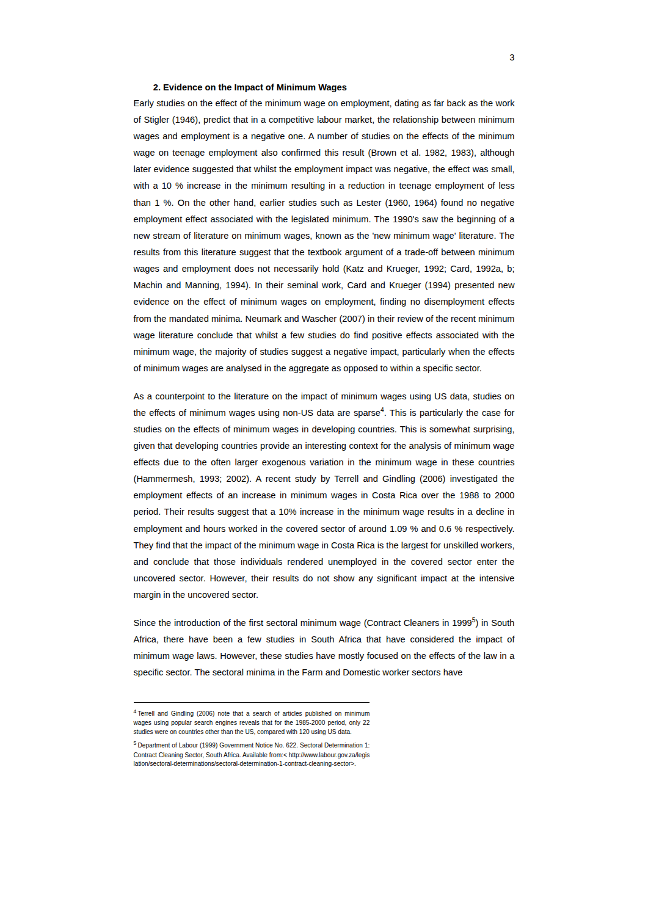3
2. Evidence on the Impact of Minimum Wages
Early studies on the effect of the minimum wage on employment, dating as far back as the work of Stigler (1946), predict that in a competitive labour market, the relationship between minimum wages and employment is a negative one. A number of studies on the effects of the minimum wage on teenage employment also confirmed this result (Brown et al. 1982, 1983), although later evidence suggested that whilst the employment impact was negative, the effect was small, with a 10 % increase in the minimum resulting in a reduction in teenage employment of less than 1 %. On the other hand, earlier studies such as Lester (1960, 1964) found no negative employment effect associated with the legislated minimum. The 1990's saw the beginning of a new stream of literature on minimum wages, known as the 'new minimum wage' literature. The results from this literature suggest that the textbook argument of a trade-off between minimum wages and employment does not necessarily hold (Katz and Krueger, 1992; Card, 1992a, b; Machin and Manning, 1994). In their seminal work, Card and Krueger (1994) presented new evidence on the effect of minimum wages on employment, finding no disemployment effects from the mandated minima. Neumark and Wascher (2007) in their review of the recent minimum wage literature conclude that whilst a few studies do find positive effects associated with the minimum wage, the majority of studies suggest a negative impact, particularly when the effects of minimum wages are analysed in the aggregate as opposed to within a specific sector.
As a counterpoint to the literature on the impact of minimum wages using US data, studies on the effects of minimum wages using non-US data are sparse4. This is particularly the case for studies on the effects of minimum wages in developing countries. This is somewhat surprising, given that developing countries provide an interesting context for the analysis of minimum wage effects due to the often larger exogenous variation in the minimum wage in these countries (Hammermesh, 1993; 2002). A recent study by Terrell and Gindling (2006) investigated the employment effects of an increase in minimum wages in Costa Rica over the 1988 to 2000 period. Their results suggest that a 10% increase in the minimum wage results in a decline in employment and hours worked in the covered sector of around 1.09 % and 0.6 % respectively. They find that the impact of the minimum wage in Costa Rica is the largest for unskilled workers, and conclude that those individuals rendered unemployed in the covered sector enter the uncovered sector. However, their results do not show any significant impact at the intensive margin in the uncovered sector.
Since the introduction of the first sectoral minimum wage (Contract Cleaners in 19995) in South Africa, there have been a few studies in South Africa that have considered the impact of minimum wage laws. However, these studies have mostly focused on the effects of the law in a specific sector. The sectoral minima in the Farm and Domestic worker sectors have
4 Terrell and Gindling (2006) note that a search of articles published on minimum wages using popular search engines reveals that for the 1985-2000 period, only 22 studies were on countries other than the US, compared with 120 using US data.
5 Department of Labour (1999) Government Notice No. 622. Sectoral Determination 1: Contract Cleaning Sector, South Africa. Available from:< http://www.labour.gov.za/legislation/sectoral-determinations/sectoral-determination-1-contract-cleaning-sector>.